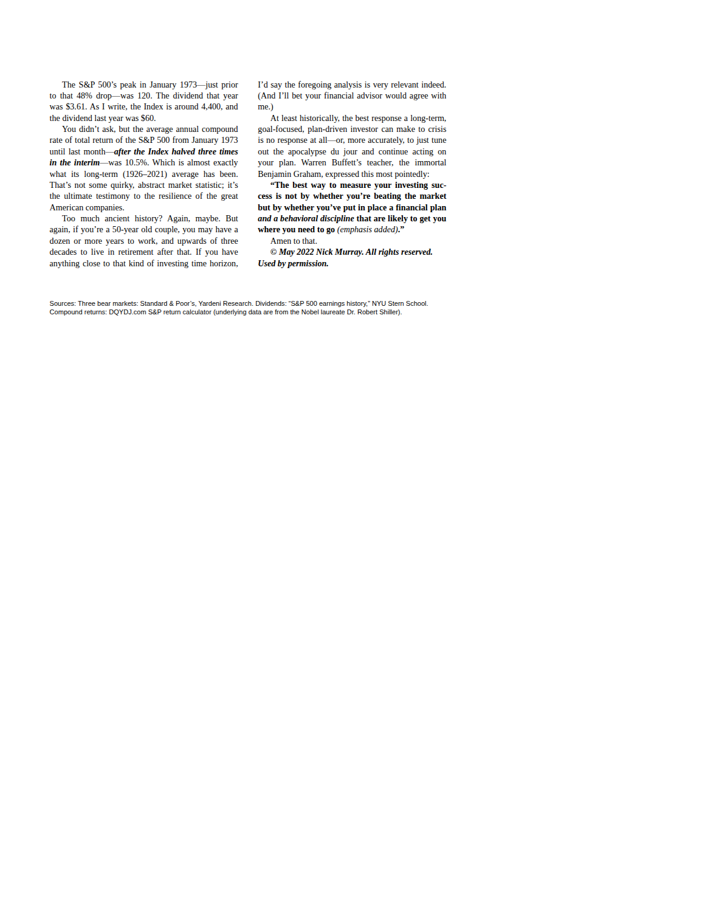The S&P 500’s peak in January 1973—just prior to that 48% drop—was 120. The dividend that year was $3.61. As I write, the Index is around 4,400, and the dividend last year was $60.
You didn’t ask, but the average annual compound rate of total return of the S&P 500 from January 1973 until last month—after the Index halved three times in the interim—was 10.5%. Which is almost exactly what its long-term (1926–2021) average has been. That’s not some quirky, abstract market statistic; it’s the ultimate testimony to the resilience of the great American companies.
Too much ancient history? Again, maybe. But again, if you’re a 50-year old couple, you may have a dozen or more years to work, and upwards of three decades to live in retirement after that. If you have anything close to that kind of investing time horizon, I’d say the foregoing analysis is very relevant indeed. (And I’ll bet your financial advisor would agree with me.)
At least historically, the best response a long-term, goal-focused, plan-driven investor can make to crisis is no response at all—or, more accurately, to just tune out the apocalypse du jour and continue acting on your plan. Warren Buffett’s teacher, the immortal Benjamin Graham, expressed this most pointedly:
“The best way to measure your investing success is not by whether you’re beating the market but by whether you’ve put in place a financial plan and a behavioral discipline that are likely to get you where you need to go (emphasis added).”
Amen to that.
© May 2022 Nick Murray. All rights reserved. Used by permission.
Sources: Three bear markets: Standard & Poor’s, Yardeni Research. Dividends: “S&P 500 earnings history,” NYU Stern School. Compound returns: DQYDJ.com S&P return calculator (underlying data are from the Nobel laureate Dr. Robert Shiller).